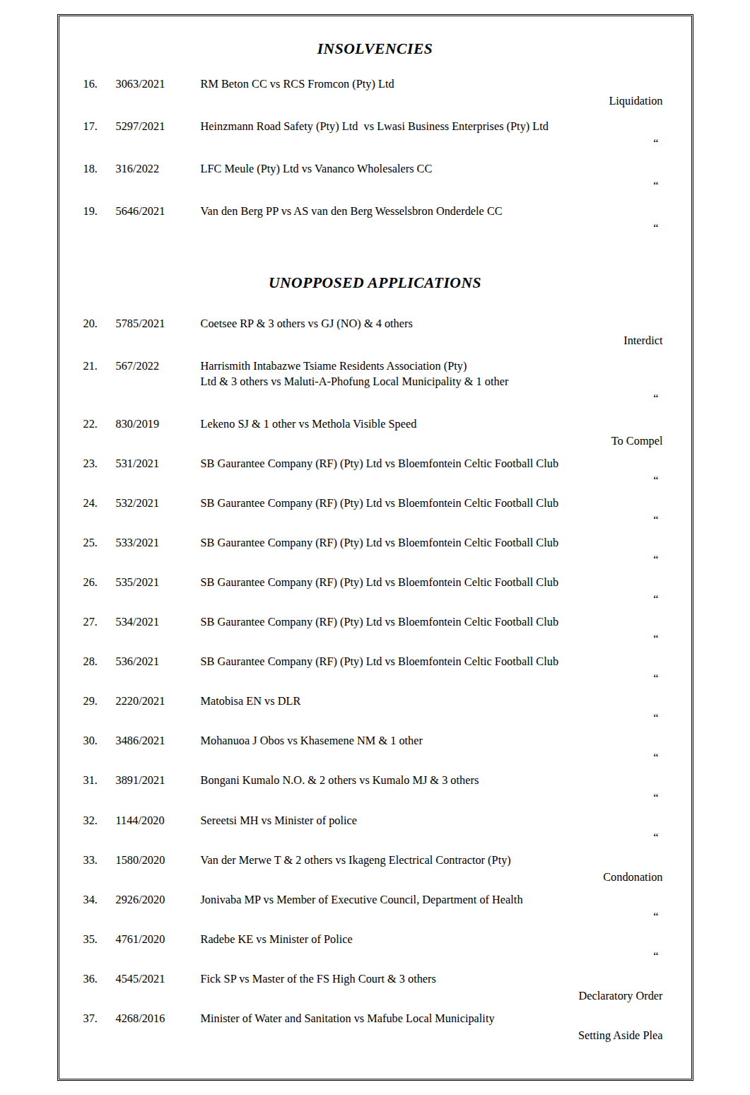INSOLVENCIES
| 16. | 3063/2021 | RM Beton CC vs RCS Fromcon (Pty) Ltd Liquidation |
| 17. | 5297/2021 | Heinzmann Road Safety (Pty) Ltd vs Lwasi Business Enterprises (Pty) Ltd “ |
| 18. | 316/2022 | LFC Meule (Pty) Ltd vs Vananco Wholesalers CC “ |
| 19. | 5646/2021 | Van den Berg PP vs AS van den Berg Wesselsbron Onderdele CC “ |
UNOPPOSED APPLICATIONS
| 20. | 5785/2021 | Coetsee RP & 3 others vs GJ (NO) & 4 others Interdict |
| 21. | 567/2022 | Harrismith Intabazwe Tsiame Residents Association (Pty) Ltd & 3 others vs Maluti-A-Phofung Local Municipality & 1 other “ |
| 22. | 830/2019 | Lekeno SJ & 1 other vs Methola Visible Speed To Compel |
| 23. | 531/2021 | SB Gaurantee Company (RF) (Pty) Ltd vs Bloemfontein Celtic Football Club “ |
| 24. | 532/2021 | SB Gaurantee Company (RF) (Pty) Ltd vs Bloemfontein Celtic Football Club “ |
| 25. | 533/2021 | SB Gaurantee Company (RF) (Pty) Ltd vs Bloemfontein Celtic Football Club “ |
| 26. | 535/2021 | SB Gaurantee Company (RF) (Pty) Ltd vs Bloemfontein Celtic Football Club “ |
| 27. | 534/2021 | SB Gaurantee Company (RF) (Pty) Ltd vs Bloemfontein Celtic Football Club “ |
| 28. | 536/2021 | SB Gaurantee Company (RF) (Pty) Ltd vs Bloemfontein Celtic Football Club “ |
| 29. | 2220/2021 | Matobisa EN vs DLR “ |
| 30. | 3486/2021 | Mohanuoa J Obos vs Khasemene NM & 1 other “ |
| 31. | 3891/2021 | Bongani Kumalo N.O. & 2 others vs Kumalo MJ & 3 others “ |
| 32. | 1144/2020 | Sereetsi MH vs Minister of police “ |
| 33. | 1580/2020 | Van der Merwe T & 2 others vs Ikageng Electrical Contractor (Pty) Condonation |
| 34. | 2926/2020 | Jonivaba MP vs Member of Executive Council, Department of Health “ |
| 35. | 4761/2020 | Radebe KE vs Minister of Police “ |
| 36. | 4545/2021 | Fick SP vs Master of the FS High Court & 3 others Declaratory Order |
| 37. | 4268/2016 | Minister of Water and Sanitation vs Mafube Local Municipality Setting Aside Plea |